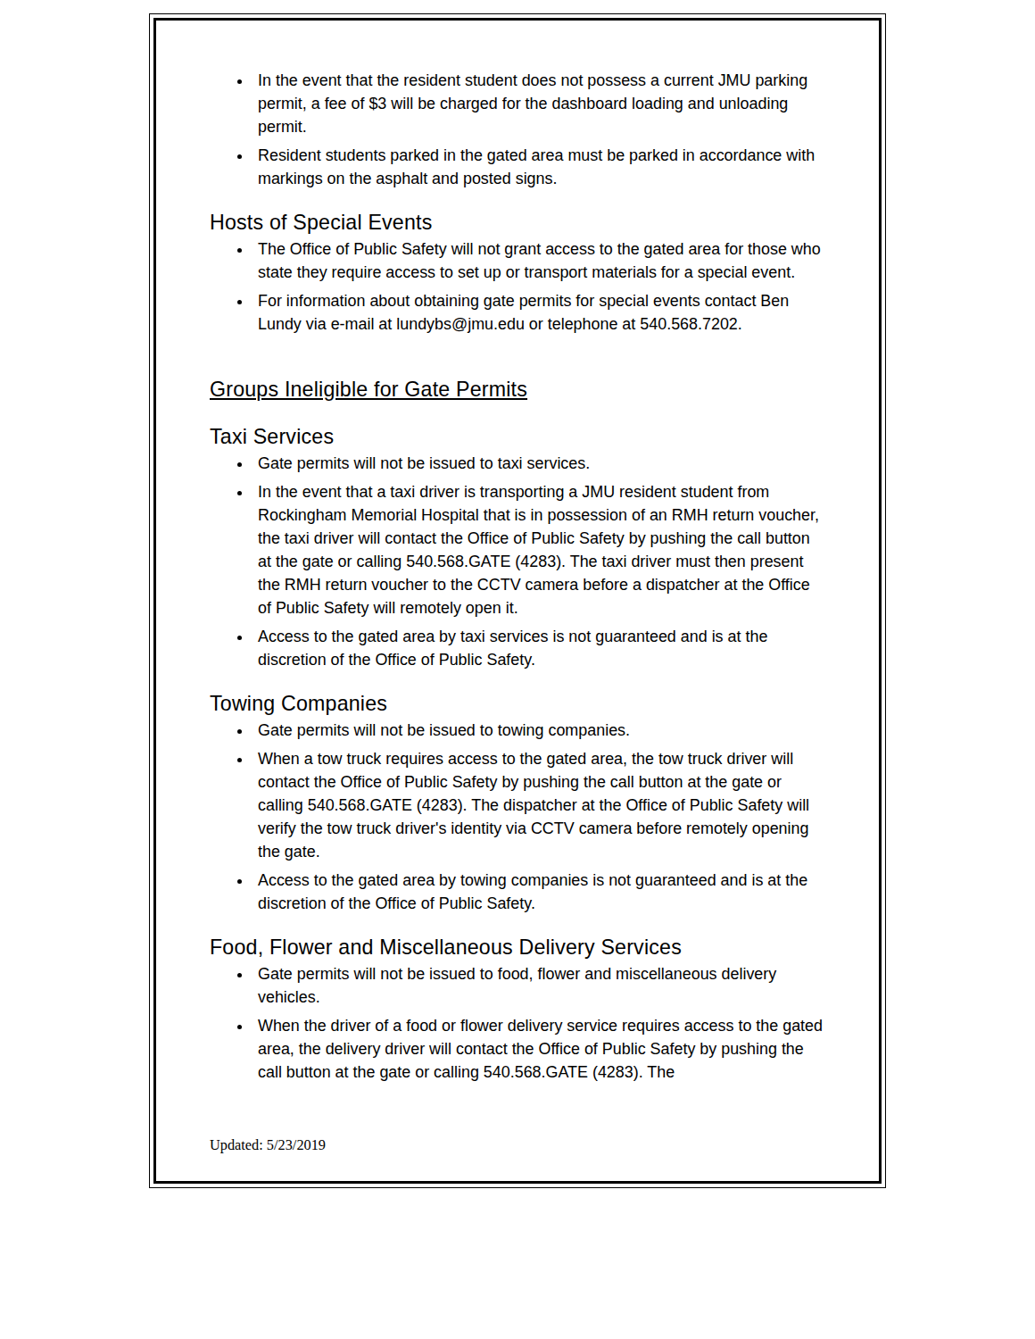In the event that the resident student does not possess a current JMU parking permit, a fee of $3 will be charged for the dashboard loading and unloading permit.
Resident students parked in the gated area must be parked in accordance with markings on the asphalt and posted signs.
Hosts of Special Events
The Office of Public Safety will not grant access to the gated area for those who state they require access to set up or transport materials for a special event.
For information about obtaining gate permits for special events contact Ben Lundy via e-mail at lundybs@jmu.edu or telephone at 540.568.7202.
Groups Ineligible for Gate Permits
Taxi Services
Gate permits will not be issued to taxi services.
In the event that a taxi driver is transporting a JMU resident student from Rockingham Memorial Hospital that is in possession of an RMH return voucher, the taxi driver will contact the Office of Public Safety by pushing the call button at the gate or calling 540.568.GATE (4283). The taxi driver must then present the RMH return voucher to the CCTV camera before a dispatcher at the Office of Public Safety will remotely open it.
Access to the gated area by taxi services is not guaranteed and is at the discretion of the Office of Public Safety.
Towing Companies
Gate permits will not be issued to towing companies.
When a tow truck requires access to the gated area, the tow truck driver will contact the Office of Public Safety by pushing the call button at the gate or calling 540.568.GATE (4283). The dispatcher at the Office of Public Safety will verify the tow truck driver's identity via CCTV camera before remotely opening the gate.
Access to the gated area by towing companies is not guaranteed and is at the discretion of the Office of Public Safety.
Food, Flower and Miscellaneous Delivery Services
Gate permits will not be issued to food, flower and miscellaneous delivery vehicles.
When the driver of a food or flower delivery service requires access to the gated area, the delivery driver will contact the Office of Public Safety by pushing the call button at the gate or calling 540.568.GATE (4283). The
Updated: 5/23/2019